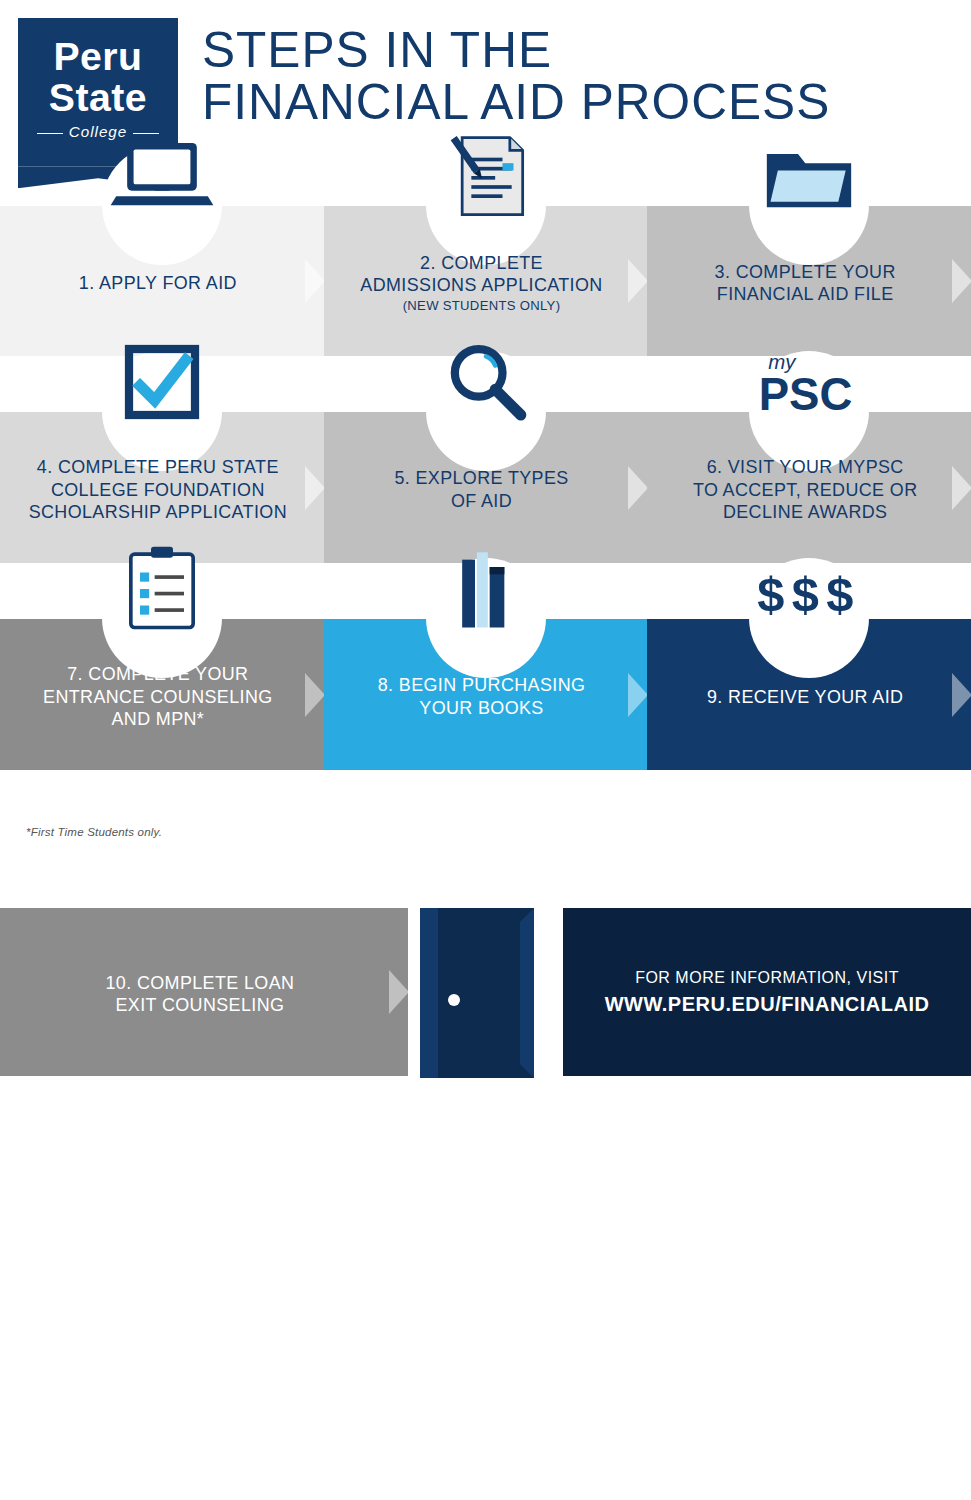Peru State College
Steps in the
Financial Aid Process
1. Apply for Aid
2. Complete
Admissions Application (New Students Only)
3. Complete Your
Financial Aid File
4. Complete Peru State
College Foundation
Scholarship Application
5. Explore Types
of Aid
my PSC
6. Visit Your myPSC
to Accept, Reduce or
Decline Awards
7. Complete Your
Entrance Counseling
and MPN*
8. Begin Purchasing
Your Books
$ $ $
9. Receive Your Aid
*First Time Students only.
10. Complete Loan
Exit Counseling
For more information, visit www.peru.edu/financialaid